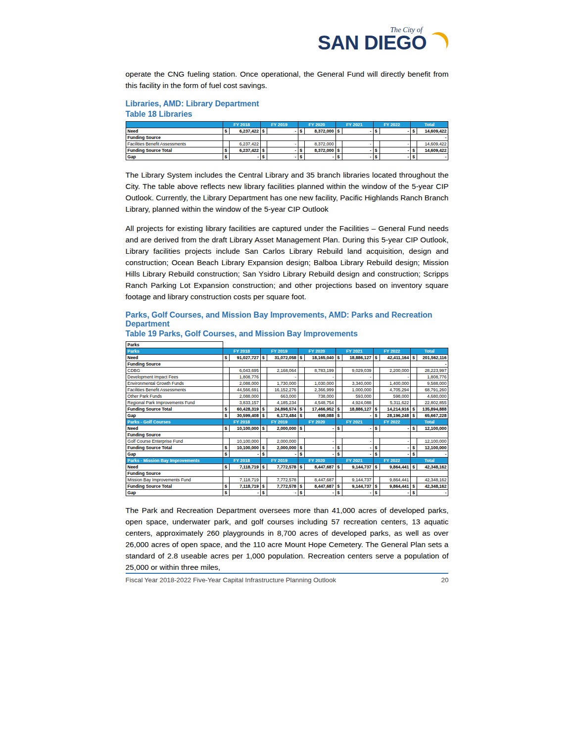The City of SAN DIEGO
operate the CNG fueling station. Once operational, the General Fund will directly benefit from this facility in the form of fuel cost savings.
Libraries, AMD: Library Department
Table 18 Libraries
| | FY 2018 | FY 2019 | FY 2020 | FY 2021 | FY 2022 | Total |
| --- | --- | --- | --- | --- | --- | --- |
| Need | $ | 6,237,422 | $ | - | $ | 8,372,000 | $ | - | $ | - | $ | 14,609,422 |
| Funding Source | | | | | | - |
| Facilities Benefit Assessments | | 6,237,422 | | - | | 8,372,000 | | - | | - | | 14,609,422 |
| Funding Source Total | $ | 6,237,422 | $ | - | $ | 8,372,000 | $ | - | $ | - | $ | 14,609,422 |
| Gap | $ | - | $ | - | $ | - | $ | - | $ | - | $ | - |
The Library System includes the Central Library and 35 branch libraries located throughout the City. The table above reflects new library facilities planned within the window of the 5-year CIP Outlook. Currently, the Library Department has one new facility, Pacific Highlands Ranch Branch Library, planned within the window of the 5-year CIP Outlook
All projects for existing library facilities are captured under the Facilities – General Fund needs and are derived from the draft Library Asset Management Plan. During this 5-year CIP Outlook, Library facilities projects include San Carlos Library Rebuild land acquisition, design and construction; Ocean Beach Library Expansion design; Balboa Library Rebuild design; Mission Hills Library Rebuild construction; San Ysidro Library Rebuild design and construction; Scripps Ranch Parking Lot Expansion construction; and other projections based on inventory square footage and library construction costs per square foot.
Parks, Golf Courses, and Mission Bay Improvements, AMD: Parks and Recreation Department
Table 19 Parks, Golf Courses, and Mission Bay Improvements
| Parks | |
| Parks | FY 2018 | FY 2019 | FY 2020 | FY 2021 | FY 2022 | Total |
| Need | $ | 91,027,727 | $ | 31,072,058 | $ | 18,165,040 | $ | 18,886,127 | $ | 42,411,164 | $ | 201,562,116 |
| Funding Source | | | | | | - |
| CDBG | | 6,043,695 | | 2,168,064 | | 8,783,199 | | 9,029,039 | | 2,200,000 | | 28,223,997 |
| Development Impact Fees | | 1,808,776 | | - | | - | | - | | - | | 1,808,776 |
| Environmental Growth Funds | | 2,088,000 | | 1,730,000 | | 1,030,000 | | 3,340,000 | | 1,400,000 | | 9,588,000 |
| Facilities Benefit Assessments | | 44,566,691 | | 16,152,276 | | 2,366,999 | | 1,000,000 | | 4,705,294 | | 68,791,260 |
| Other Park Funds | | 2,088,000 | | 663,000 | | 738,000 | | 593,000 | | 598,000 | | 4,680,000 |
| Regional Park Improvements Fund | | 3,833,157 | | 4,185,234 | | 4,548,754 | | 4,924,088 | | 5,311,622 | | 22,802,855 |
| Funding Source Total | $ | 60,428,319 | $ | 24,898,574 | $ | 17,466,952 | $ | 18,886,127 | $ | 14,214,916 | $ | 135,894,888 |
| Gap | $ | 30,599,408 | $ | 6,173,484 | $ | 698,088 | $ | - | $ | 28,196,248 | $ | 65,667,228 |
| Parks - Golf Courses | FY 2018 | FY 2019 | FY 2020 | FY 2021 | FY 2022 | Total |
| Need | $ | 10,100,000 | $ | 2,000,000 | $ | - | $ | - | $ | - | $ | 12,100,000 |
| Funding Source | | | | | | |
| Golf Course Enterprise Fund | | 10,100,000 | | 2,000,000 | | - | | - | | - | | 12,100,000 |
| Funding Source Total | $ | 10,100,000 | $ | 2,000,000 | $ | - | $ | - | $ | - | $ | 12,100,000 |
| Gap | $ | - | $ | - | $ | - | $ | - | $ | - | $ | - |
| Parks - Mission Bay Improvements | FY 2018 | FY 2019 | FY 2020 | FY 2021 | FY 2022 | Total |
| Need | $ | 7,118,719 | $ | 7,772,578 | $ | 8,447,687 | $ | 9,144,737 | $ | 9,864,441 | $ | 42,348,162 |
| Funding Source | | | | | | |
| Mission Bay Improvements Fund | | 7,118,719 | | 7,772,578 | | 8,447,687 | | 9,144,737 | | 9,864,441 | | 42,348,162 |
| Funding Source Total | $ | 7,118,719 | $ | 7,772,578 | $ | 8,447,687 | $ | 9,144,737 | $ | 9,864,441 | $ | 42,348,162 |
| Gap | $ | - | $ | - | $ | - | $ | - | $ | - | $ | - |
The Park and Recreation Department oversees more than 41,000 acres of developed parks, open space, underwater park, and golf courses including 57 recreation centers, 13 aquatic centers, approximately 260 playgrounds in 8,700 acres of developed parks, as well as over 26,000 acres of open space, and the 110 acre Mount Hope Cemetery. The General Plan sets a standard of 2.8 useable acres per 1,000 population. Recreation centers serve a population of 25,000 or within three miles,
Fiscal Year 2018-2022 Five-Year Capital Infrastructure Planning Outlook 20